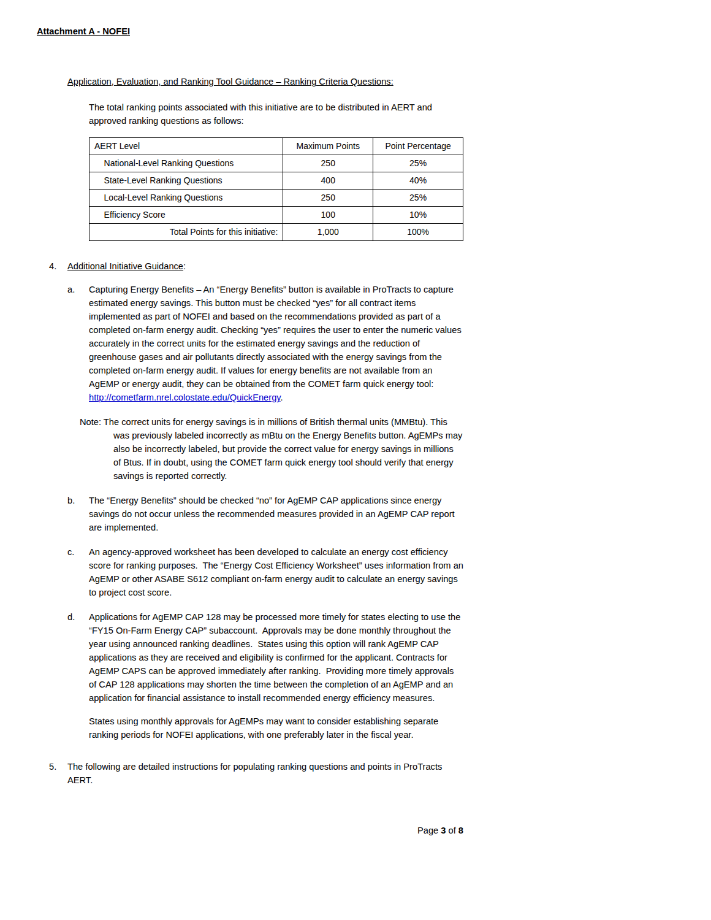Attachment A - NOFEI
Application, Evaluation, and Ranking Tool Guidance – Ranking Criteria Questions:
The total ranking points associated with this initiative are to be distributed in AERT and approved ranking questions as follows:
| AERT Level | Maximum Points | Point Percentage |
| National-Level Ranking Questions | 250 | 25% |
| State-Level Ranking Questions | 400 | 40% |
| Local-Level Ranking Questions | 250 | 25% |
| Efficiency Score | 100 | 10% |
| Total Points for this initiative: | 1,000 | 100% |
4. Additional Initiative Guidance:
a. Capturing Energy Benefits – An “Energy Benefits” button is available in ProTracts to capture estimated energy savings. This button must be checked “yes” for all contract items implemented as part of NOFEI and based on the recommendations provided as part of a completed on-farm energy audit. Checking “yes” requires the user to enter the numeric values accurately in the correct units for the estimated energy savings and the reduction of greenhouse gases and air pollutants directly associated with the energy savings from the completed on-farm energy audit. If values for energy benefits are not available from an AgEMP or energy audit, they can be obtained from the COMET farm quick energy tool: http://cometfarm.nrel.colostate.edu/QuickEnergy.
Note: The correct units for energy savings is in millions of British thermal units (MMBtu). This was previously labeled incorrectly as mBtu on the Energy Benefits button. AgEMPs may also be incorrectly labeled, but provide the correct value for energy savings in millions of Btus. If in doubt, using the COMET farm quick energy tool should verify that energy savings is reported correctly.
b. The “Energy Benefits” should be checked “no” for AgEMP CAP applications since energy savings do not occur unless the recommended measures provided in an AgEMP CAP report are implemented.
c. An agency-approved worksheet has been developed to calculate an energy cost efficiency score for ranking purposes. The “Energy Cost Efficiency Worksheet” uses information from an AgEMP or other ASABE S612 compliant on-farm energy audit to calculate an energy savings to project cost score.
d. Applications for AgEMP CAP 128 may be processed more timely for states electing to use the “FY15 On-Farm Energy CAP” subaccount. Approvals may be done monthly throughout the year using announced ranking deadlines. States using this option will rank AgEMP CAP applications as they are received and eligibility is confirmed for the applicant. Contracts for AgEMP CAPS can be approved immediately after ranking. Providing more timely approvals of CAP 128 applications may shorten the time between the completion of an AgEMP and an application for financial assistance to install recommended energy efficiency measures.
States using monthly approvals for AgEMPs may want to consider establishing separate ranking periods for NOFEI applications, with one preferably later in the fiscal year.
5. The following are detailed instructions for populating ranking questions and points in ProTracts AERT.
Page 3 of 8